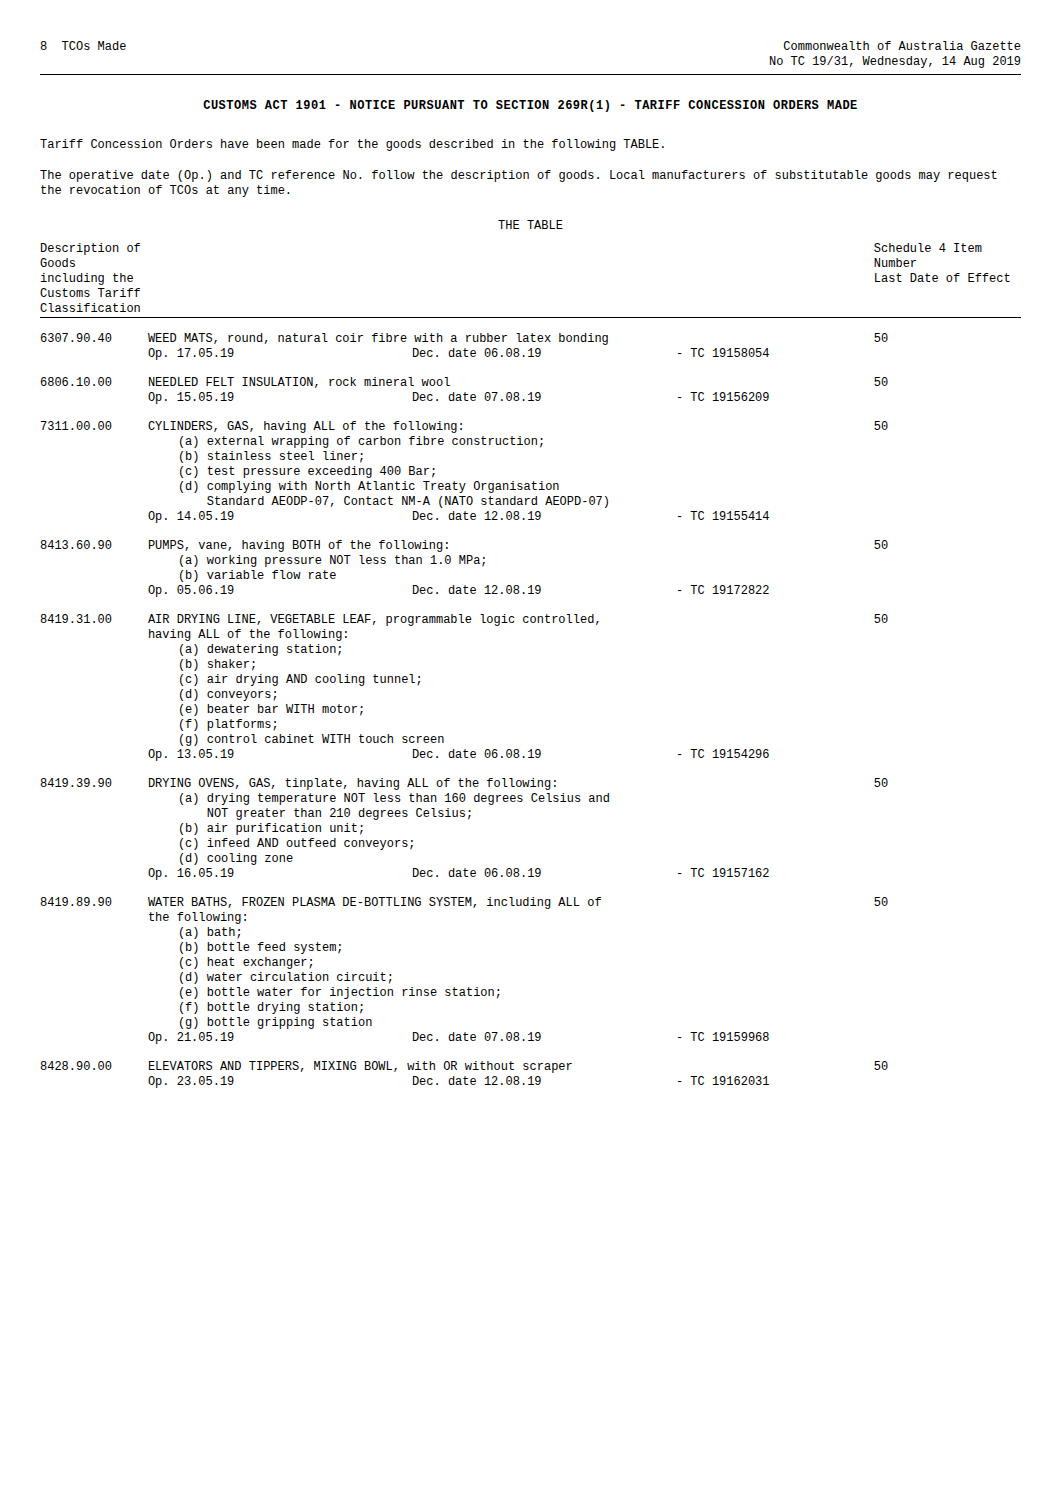8 TCOs Made
Commonwealth of Australia Gazette
No TC 19/31, Wednesday, 14 Aug 2019
CUSTOMS ACT 1901 - NOTICE PURSUANT TO SECTION 269R(1) - TARIFF CONCESSION ORDERS MADE
Tariff Concession Orders have been made for the goods described in the following TABLE.
The operative date (Op.) and TC reference No. follow the description of goods. Local manufacturers of substitutable goods may request the revocation of TCOs at any time.
THE TABLE
| Description of Goods including the Customs Tariff Classification | | Schedule 4 Item Number Last Date of Effect |
| --- | --- | --- |
| 6307.90.40 | WEED MATS, round, natural coir fibre with a rubber latex bonding Op. 17.05.19 Dec. date 06.08.19 - TC 19158054 | 50 |
| 6806.10.00 | NEEDLED FELT INSULATION, rock mineral wool Op. 15.05.19 Dec. date 07.08.19 - TC 19156209 | 50 |
| 7311.00.00 | CYLINDERS, GAS, having ALL of the following: (a) external wrapping of carbon fibre construction; (b) stainless steel liner; (c) test pressure exceeding 400 Bar; (d) complying with North Atlantic Treaty Organisation Standard AEODP-07, Contact NM-A (NATO standard AEOPD-07) Op. 14.05.19 Dec. date 12.08.19 - TC 19155414 | 50 |
| 8413.60.90 | PUMPS, vane, having BOTH of the following: (a) working pressure NOT less than 1.0 MPa; (b) variable flow rate Op. 05.06.19 Dec. date 12.08.19 - TC 19172822 | 50 |
| 8419.31.00 | AIR DRYING LINE, VEGETABLE LEAF, programmable logic controlled, having ALL of the following: (a) dewatering station; (b) shaker; (c) air drying AND cooling tunnel; (d) conveyors; (e) beater bar WITH motor; (f) platforms; (g) control cabinet WITH touch screen Op. 13.05.19 Dec. date 06.08.19 - TC 19154296 | 50 |
| 8419.39.90 | DRYING OVENS, GAS, tinplate, having ALL of the following: (a) drying temperature NOT less than 160 degrees Celsius and NOT greater than 210 degrees Celsius; (b) air purification unit; (c) infeed AND outfeed conveyors; (d) cooling zone Op. 16.05.19 Dec. date 06.08.19 - TC 19157162 | 50 |
| 8419.89.90 | WATER BATHS, FROZEN PLASMA DE-BOTTLING SYSTEM, including ALL of the following: (a) bath; (b) bottle feed system; (c) heat exchanger; (d) water circulation circuit; (e) bottle water for injection rinse station; (f) bottle drying station; (g) bottle gripping station Op. 21.05.19 Dec. date 07.08.19 - TC 19159968 | 50 |
| 8428.90.00 | ELEVATORS AND TIPPERS, MIXING BOWL, with OR without scraper Op. 23.05.19 Dec. date 12.08.19 - TC 19162031 | 50 |